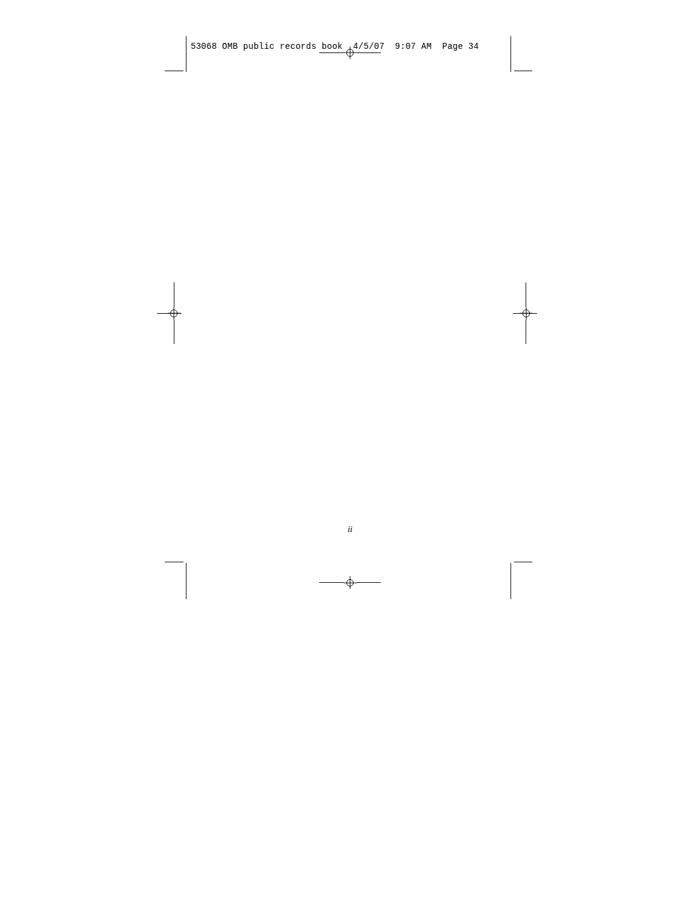53068 OMB public records book 4/5/07 9:07 AM Page 34
ii